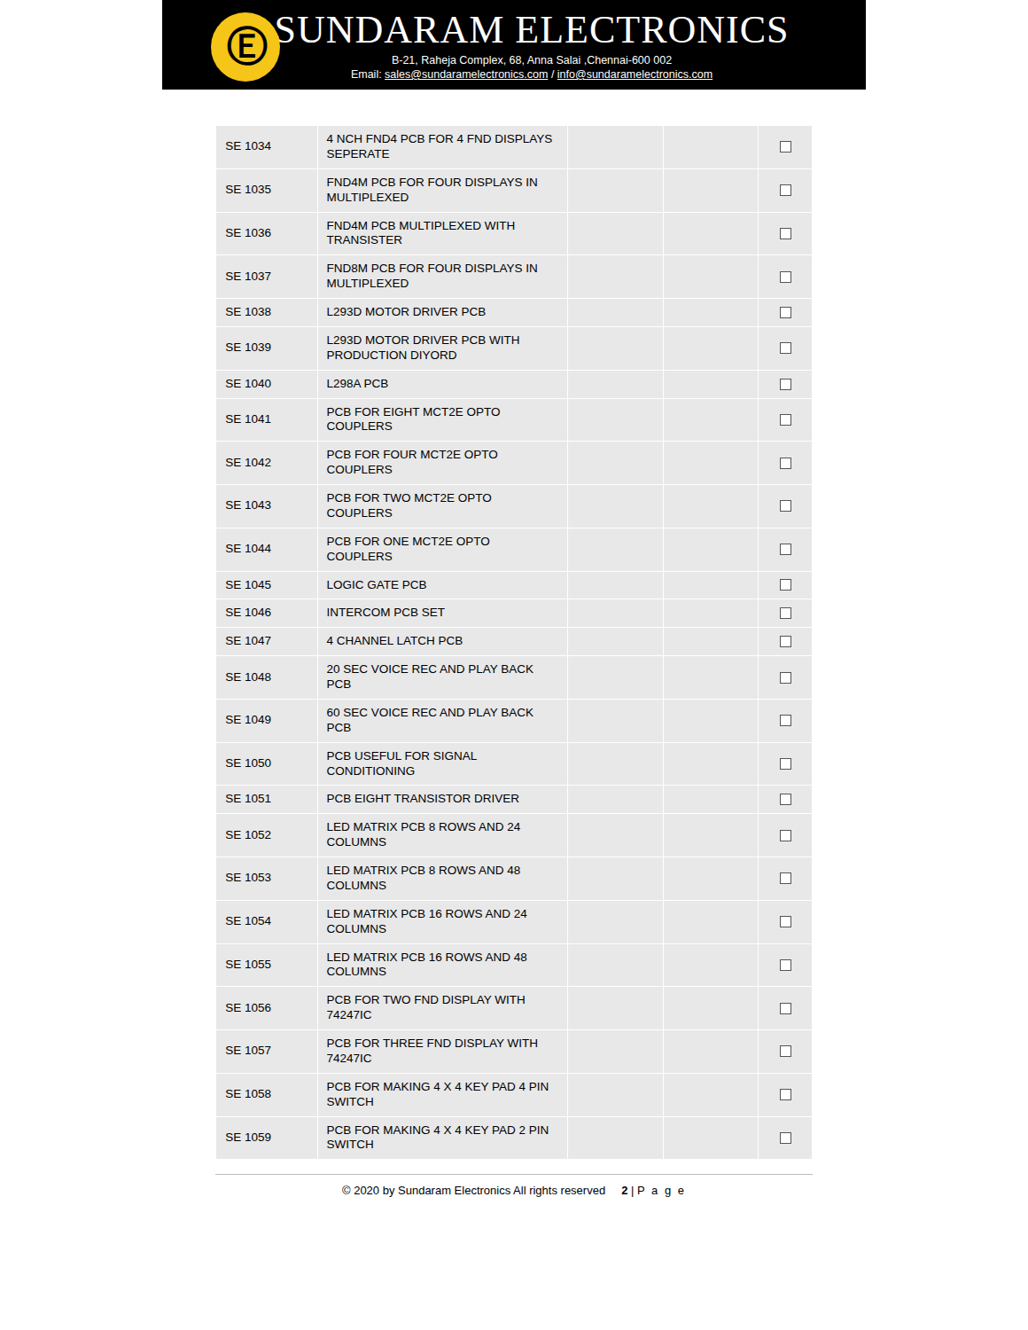Ⓔ
SUNDARAM ELECTRONICS
B-21, Raheja Complex, 68, Anna Salai ,Chennai-600 002
Email: sales@sundaramelectronics.com / info@sundaramelectronics.com
| SE 1034 | 4 NCH FND4 PCB FOR 4 FND DISPLAYS SEPERATE | | | |
| SE 1035 | FND4M PCB FOR FOUR DISPLAYS IN MULTIPLEXED | | | |
| SE 1036 | FND4M PCB MULTIPLEXED WITH TRANSISTER | | | |
| SE 1037 | FND8M PCB FOR FOUR DISPLAYS IN MULTIPLEXED | | | |
| SE 1038 | L293D MOTOR DRIVER PCB | | | |
| SE 1039 | L293D MOTOR DRIVER PCB WITH PRODUCTION DIYORD | | | |
| SE 1040 | L298A PCB | | | |
| SE 1041 | PCB FOR EIGHT MCT2E OPTO COUPLERS | | | |
| SE 1042 | PCB FOR FOUR MCT2E OPTO COUPLERS | | | |
| SE 1043 | PCB FOR TWO MCT2E OPTO COUPLERS | | | |
| SE 1044 | PCB FOR ONE MCT2E OPTO COUPLERS | | | |
| SE 1045 | LOGIC GATE PCB | | | |
| SE 1046 | INTERCOM PCB SET | | | |
| SE 1047 | 4 CHANNEL LATCH PCB | | | |
| SE 1048 | 20 SEC VOICE REC AND PLAY BACK PCB | | | |
| SE 1049 | 60 SEC VOICE REC AND PLAY BACK PCB | | | |
| SE 1050 | PCB USEFUL FOR SIGNAL CONDITIONING | | | |
| SE 1051 | PCB EIGHT TRANSISTOR DRIVER | | | |
| SE 1052 | LED MATRIX PCB 8 ROWS AND 24 COLUMNS | | | |
| SE 1053 | LED MATRIX PCB 8 ROWS AND 48 COLUMNS | | | |
| SE 1054 | LED MATRIX PCB 16 ROWS AND 24 COLUMNS | | | |
| SE 1055 | LED MATRIX PCB 16 ROWS AND 48 COLUMNS | | | |
| SE 1056 | PCB FOR TWO FND DISPLAY WITH 74247IC | | | |
| SE 1057 | PCB FOR THREE FND DISPLAY WITH 74247IC | | | |
| SE 1058 | PCB FOR MAKING 4 X 4 KEY PAD 4 PIN SWITCH | | | |
| SE 1059 | PCB FOR MAKING 4 X 4 KEY PAD 2 PIN SWITCH | | | |
© 2020 by Sundaram Electronics All rights reserved 2 | P a g e